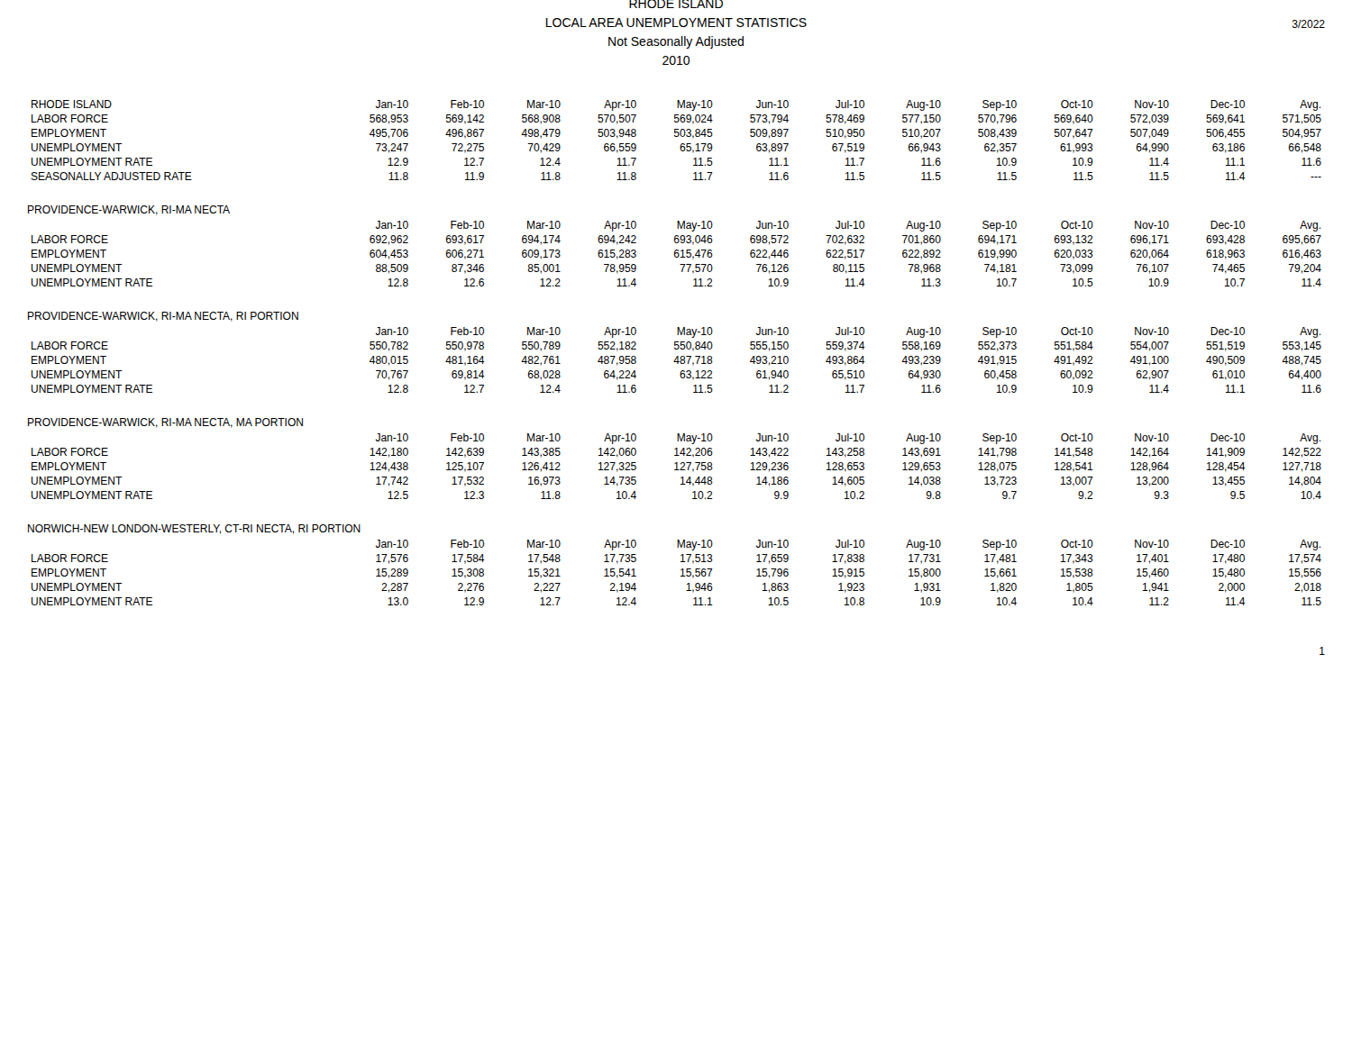3/2022
RHODE ISLAND
LOCAL AREA UNEMPLOYMENT STATISTICS
Not Seasonally Adjusted
2010
| RHODE ISLAND | Jan-10 | Feb-10 | Mar-10 | Apr-10 | May-10 | Jun-10 | Jul-10 | Aug-10 | Sep-10 | Oct-10 | Nov-10 | Dec-10 | Avg. |
| --- | --- | --- | --- | --- | --- | --- | --- | --- | --- | --- | --- | --- | --- |
| LABOR FORCE | 568,953 | 569,142 | 568,908 | 570,507 | 569,024 | 573,794 | 578,469 | 577,150 | 570,796 | 569,640 | 572,039 | 569,641 | 571,505 |
| EMPLOYMENT | 495,706 | 496,867 | 498,479 | 503,948 | 503,845 | 509,897 | 510,950 | 510,207 | 508,439 | 507,647 | 507,049 | 506,455 | 504,957 |
| UNEMPLOYMENT | 73,247 | 72,275 | 70,429 | 66,559 | 65,179 | 63,897 | 67,519 | 66,943 | 62,357 | 61,993 | 64,990 | 63,186 | 66,548 |
| UNEMPLOYMENT RATE | 12.9 | 12.7 | 12.4 | 11.7 | 11.5 | 11.1 | 11.7 | 11.6 | 10.9 | 10.9 | 11.4 | 11.1 | 11.6 |
| SEASONALLY ADJUSTED RATE | 11.8 | 11.9 | 11.8 | 11.8 | 11.7 | 11.6 | 11.5 | 11.5 | 11.5 | 11.5 | 11.5 | 11.4 | --- |
PROVIDENCE-WARWICK, RI-MA NECTA
| | Jan-10 | Feb-10 | Mar-10 | Apr-10 | May-10 | Jun-10 | Jul-10 | Aug-10 | Sep-10 | Oct-10 | Nov-10 | Dec-10 | Avg. |
| --- | --- | --- | --- | --- | --- | --- | --- | --- | --- | --- | --- | --- | --- |
| LABOR FORCE | 692,962 | 693,617 | 694,174 | 694,242 | 693,046 | 698,572 | 702,632 | 701,860 | 694,171 | 693,132 | 696,171 | 693,428 | 695,667 |
| EMPLOYMENT | 604,453 | 606,271 | 609,173 | 615,283 | 615,476 | 622,446 | 622,517 | 622,892 | 619,990 | 620,033 | 620,064 | 618,963 | 616,463 |
| UNEMPLOYMENT | 88,509 | 87,346 | 85,001 | 78,959 | 77,570 | 76,126 | 80,115 | 78,968 | 74,181 | 73,099 | 76,107 | 74,465 | 79,204 |
| UNEMPLOYMENT RATE | 12.8 | 12.6 | 12.2 | 11.4 | 11.2 | 10.9 | 11.4 | 11.3 | 10.7 | 10.5 | 10.9 | 10.7 | 11.4 |
PROVIDENCE-WARWICK, RI-MA NECTA, RI PORTION
| | Jan-10 | Feb-10 | Mar-10 | Apr-10 | May-10 | Jun-10 | Jul-10 | Aug-10 | Sep-10 | Oct-10 | Nov-10 | Dec-10 | Avg. |
| --- | --- | --- | --- | --- | --- | --- | --- | --- | --- | --- | --- | --- | --- |
| LABOR FORCE | 550,782 | 550,978 | 550,789 | 552,182 | 550,840 | 555,150 | 559,374 | 558,169 | 552,373 | 551,584 | 554,007 | 551,519 | 553,145 |
| EMPLOYMENT | 480,015 | 481,164 | 482,761 | 487,958 | 487,718 | 493,210 | 493,864 | 493,239 | 491,915 | 491,492 | 491,100 | 490,509 | 488,745 |
| UNEMPLOYMENT | 70,767 | 69,814 | 68,028 | 64,224 | 63,122 | 61,940 | 65,510 | 64,930 | 60,458 | 60,092 | 62,907 | 61,010 | 64,400 |
| UNEMPLOYMENT RATE | 12.8 | 12.7 | 12.4 | 11.6 | 11.5 | 11.2 | 11.7 | 11.6 | 10.9 | 10.9 | 11.4 | 11.1 | 11.6 |
PROVIDENCE-WARWICK, RI-MA NECTA, MA PORTION
| | Jan-10 | Feb-10 | Mar-10 | Apr-10 | May-10 | Jun-10 | Jul-10 | Aug-10 | Sep-10 | Oct-10 | Nov-10 | Dec-10 | Avg. |
| --- | --- | --- | --- | --- | --- | --- | --- | --- | --- | --- | --- | --- | --- |
| LABOR FORCE | 142,180 | 142,639 | 143,385 | 142,060 | 142,206 | 143,422 | 143,258 | 143,691 | 141,798 | 141,548 | 142,164 | 141,909 | 142,522 |
| EMPLOYMENT | 124,438 | 125,107 | 126,412 | 127,325 | 127,758 | 129,236 | 128,653 | 129,653 | 128,075 | 128,541 | 128,964 | 128,454 | 127,718 |
| UNEMPLOYMENT | 17,742 | 17,532 | 16,973 | 14,735 | 14,448 | 14,186 | 14,605 | 14,038 | 13,723 | 13,007 | 13,200 | 13,455 | 14,804 |
| UNEMPLOYMENT RATE | 12.5 | 12.3 | 11.8 | 10.4 | 10.2 | 9.9 | 10.2 | 9.8 | 9.7 | 9.2 | 9.3 | 9.5 | 10.4 |
NORWICH-NEW LONDON-WESTERLY, CT-RI NECTA, RI PORTION
| | Jan-10 | Feb-10 | Mar-10 | Apr-10 | May-10 | Jun-10 | Jul-10 | Aug-10 | Sep-10 | Oct-10 | Nov-10 | Dec-10 | Avg. |
| --- | --- | --- | --- | --- | --- | --- | --- | --- | --- | --- | --- | --- | --- |
| LABOR FORCE | 17,576 | 17,584 | 17,548 | 17,735 | 17,513 | 17,659 | 17,838 | 17,731 | 17,481 | 17,343 | 17,401 | 17,480 | 17,574 |
| EMPLOYMENT | 15,289 | 15,308 | 15,321 | 15,541 | 15,567 | 15,796 | 15,915 | 15,800 | 15,661 | 15,538 | 15,460 | 15,480 | 15,556 |
| UNEMPLOYMENT | 2,287 | 2,276 | 2,227 | 2,194 | 1,946 | 1,863 | 1,923 | 1,931 | 1,820 | 1,805 | 1,941 | 2,000 | 2,018 |
| UNEMPLOYMENT RATE | 13.0 | 12.9 | 12.7 | 12.4 | 11.1 | 10.5 | 10.8 | 10.9 | 10.4 | 10.4 | 11.2 | 11.4 | 11.5 |
1